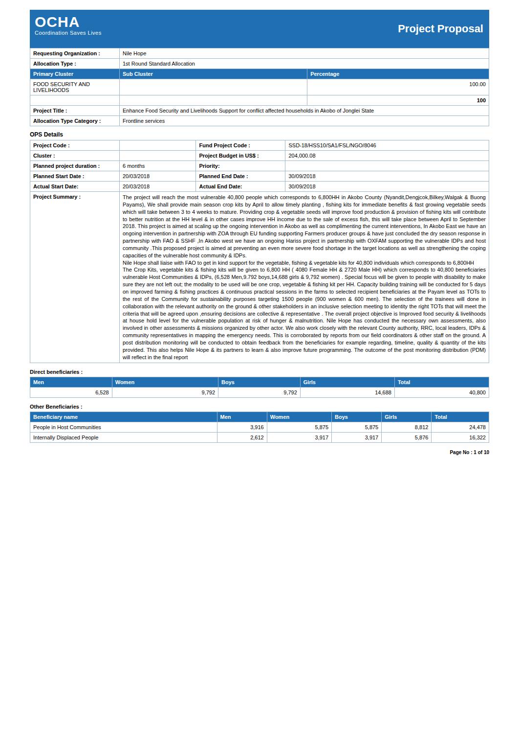OCHA
Coordination Saves Lives
Project Proposal
| Requesting Organization : | Nile Hope |
| Allocation Type : | 1st Round Standard Allocation |
| Primary Cluster | Sub Cluster | Percentage |
| FOOD SECURITY AND LIVELIHOODS | | 100.00 |
| | | 100 |
| Project Title : | Enhance Food Security and Livelihoods Support for conflict affected households in Akobo of Jonglei State |
| Allocation Type Category : | Frontline services |
OPS Details
| Project Code : | | Fund Project Code : | SSD-18/HSS10/SA1/FSL/NGO/8046 |
| Cluster : | | Project Budget in US$ : | 204,000.08 |
| Planned project duration : | 6 months | Priority: | |
| Planned Start Date : | 20/03/2018 | Planned End Date : | 30/09/2018 |
| Actual Start Date: | 20/03/2018 | Actual End Date: | 30/09/2018 |
| Project Summary : | The project will reach the most vulnerable 40,800 people which corresponds to 6,800HH in Akobo County (Nyandit,Dengjcok,Bilkey,Walgak & Buong Payams), We shall provide main season crop kits by April to allow timely planting , fishing kits for immediate benefits & fast growing vegetable seeds which will take between 3 to 4 weeks to mature. Providing crop & vegetable seeds will improve food production & provision of fishing kits will contribute to better nutrition at the HH level & in other cases improve HH income due to the sale of excess fish, this will take place between April to September 2018. This project is aimed at scaling up the ongoing intervention in Akobo as well as complimenting the current interventions, In Akobo East we have an ongoing intervention in partnership with ZOA through EU funding supporting Farmers producer groups & have just concluded the dry season response in partnership with FAO & SSHF ,In Akobo west we have an ongoing Hariss project in partnership with OXFAM supporting the vulnerable IDPs and host community .This proposed project is aimed at preventing an even more severe food shortage in the target locations as well as strengthening the coping capacities of the vulnerable host community & IDPs. Nile Hope shall liaise with FAO to get in kind support for the vegetable, fishing & vegetable kits for 40,800 individuals which corresponds to 6,800HH The Crop Kits, vegetable kits & fishing kits will be given to 6,800 HH ( 4080 Female HH & 2720 Male HH) which corresponds to 40,800 beneficiaries vulnerable Host Communities & IDPs, (6,528 Men,9.792 boys,14,688 girls & 9,792 women) . Special focus will be given to people with disability to make sure they are not left out; the modality to be used will be one crop, vegetable & fishing kit per HH. Capacity building training will be conducted for 5 days on improved farming & fishing practices & continuous practical sessions in the farms to selected recipient beneficiaries at the Payam level as TOTs to the rest of the Community for sustainability purposes targeting 1500 people (900 women & 600 men). The selection of the trainees will done in collaboration with the relevant authority on the ground & other stakeholders in an inclusive selection meeting to identity the right TOTs that will meet the criteria that will be agreed upon ,ensuring decisions are collective & representative . The overall project objective is Improved food security & livelihoods at house hold level for the vulnerable population at risk of hunger & malnutrition. Nile Hope has conducted the necessary own assessments, also involved in other assessments & missions organized by other actor. We also work closely with the relevant County authority, RRC, local leaders, IDPs & community representatives in mapping the emergency needs. This is corroborated by reports from our field coordinators & other staff on the ground. A post distribution monitoring will be conducted to obtain feedback from the beneficiaries for example regarding, timeline, quality & quantity of the kits provided. This also helps Nile Hope & its partners to learn & also improve future programming. The outcome of the post monitoring distribution (PDM) will reflect in the final report |
Direct beneficiaries :
| Men | Women | Boys | Girls | Total |
| 6,528 | 9,792 | 9,792 | 14,688 | 40,800 |
Other Beneficiaries :
| Beneficiary name | Men | Women | Boys | Girls | Total |
| People in Host Communities | 3,916 | 5,875 | 5,875 | 8,812 | 24,478 |
| Internally Displaced People | 2,612 | 3,917 | 3,917 | 5,876 | 16,322 |
Page No : 1 of 10